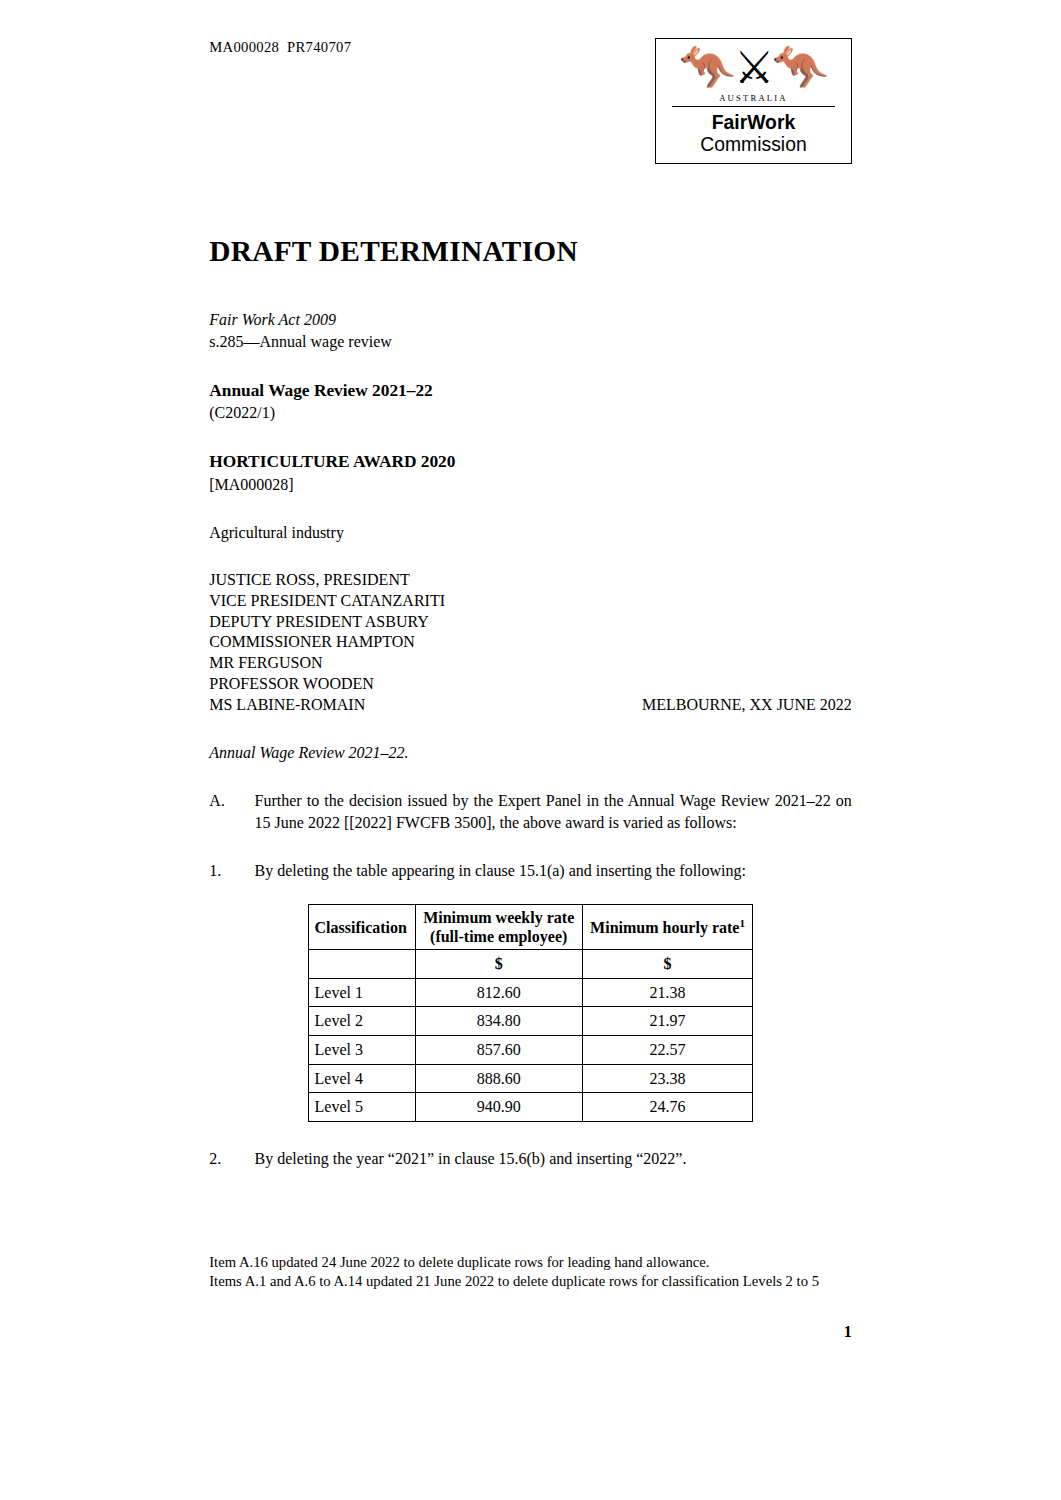MA000028 PR740707
🦘⚔🦘 AUSTRALIA
FairWork Commission
DRAFT DETERMINATION
Fair Work Act 2009
s.285—Annual wage review
Annual Wage Review 2021–22
(C2022/1)
Horticulture Award 2020
[MA000028]
Agricultural industry
JUSTICE ROSS, PRESIDENT VICE PRESIDENT CATANZARITI DEPUTY PRESIDENT ASBURY COMMISSIONER HAMPTON MR FERGUSON PROFESSOR WOODEN
MS LABINE-ROMAIN MELBOURNE, XX JUNE 2022
Annual Wage Review 2021–22.
A.
Further to the decision issued by the Expert Panel in the Annual Wage Review 2021–22 on 15 June 2022 [[2022] FWCFB 3500], the above award is varied as follows:
1.
By deleting the table appearing in clause 15.1(a) and inserting the following:
| Classification | Minimum weekly rate (full-time employee) | Minimum hourly rate 1 |
| --- | --- | --- |
| | $ | $ |
| Level 1 | 812.60 | 21.38 |
| Level 2 | 834.80 | 21.97 |
| Level 3 | 857.60 | 22.57 |
| Level 4 | 888.60 | 23.38 |
| Level 5 | 940.90 | 24.76 |
2.
By deleting the year “2021” in clause 15.6(b) and inserting “2022”.
Item A.16 updated 24 June 2022 to delete duplicate rows for leading hand allowance.
Items A.1 and A.6 to A.14 updated 21 June 2022 to delete duplicate rows for classification Levels 2 to 5
1